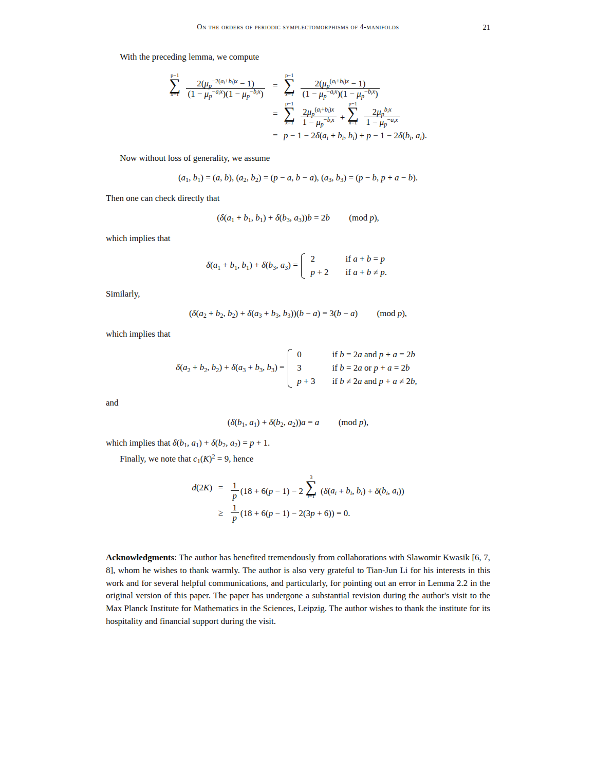On the orders of periodic symplectomorphisms of 4-manifolds 21
With the preceding lemma, we compute
| p−1 ∑ x =1 2( μ p −2( a i + b i ) x − 1) (1 − μ p − a i x )(1 − μ p − b i x ) | = | p−1 ∑ x =1 2( μ p ( a i + b i ) x − 1) (1 − μ p − a i x )(1 − μ p − b i x ) |
| | = | p−1 ∑ x =1 2 μ p ( a i + b i ) x 1 − μ p − b i x + p−1 ∑ x =1 2 μ p b i x 1 − μ p − a i x |
| | = | p − 1 − 2 δ ( a i + b i , b i ) + p − 1 − 2 δ ( b i , a i ). |
Now without loss of generality, we assume
(a1, b1) = (a, b), (a2, b2) = (p − a, b − a), (a3, b3) = (p − b, p + a − b).
Then one can check directly that
(δ(a1 + b1, b1) + δ(b3, a3))b = 2b (mod p),
which implies that
δ(a1 + b1, b1) + δ(b3, a3) =
| 2 | if a + b = p |
| p + 2 | if a + b ≠ p . |
Similarly,
(δ(a2 + b2, b2) + δ(a3 + b3, b3))(b − a) = 3(b − a) (mod p),
which implies that
δ(a2 + b2, b2) + δ(a3 + b3, b3) =
| 0 | if b = 2 a and p + a = 2 b |
| 3 | if b = 2 a or p + a = 2 b |
| p + 3 | if b ≠ 2 a and p + a ≠ 2 b , |
and
(δ(b1, a1) + δ(b2, a2))a = a (mod p),
which implies that δ(b1, a1) + δ(b2, a2) = p + 1.
Finally, we note that c1(K)2 = 9, hence
| d (2 K ) | = | 1 p (18 + 6( p − 1) − 2 3 ∑ i =1 ( δ ( a i + b i , b i ) + δ ( b i , a i )) |
| | ≥ | 1 p (18 + 6( p − 1) − 2(3 p + 6)) = 0. |
Acknowledgments: The author has benefited tremendously from collaborations with Slawomir Kwasik [6, 7, 8], whom he wishes to thank warmly. The author is also very grateful to Tian-Jun Li for his interests in this work and for several helpful communications, and particularly, for pointing out an error in Lemma 2.2 in the original version of this paper. The paper has undergone a substantial revision during the author's visit to the Max Planck Institute for Mathematics in the Sciences, Leipzig. The author wishes to thank the institute for its hospitality and financial support during the visit.